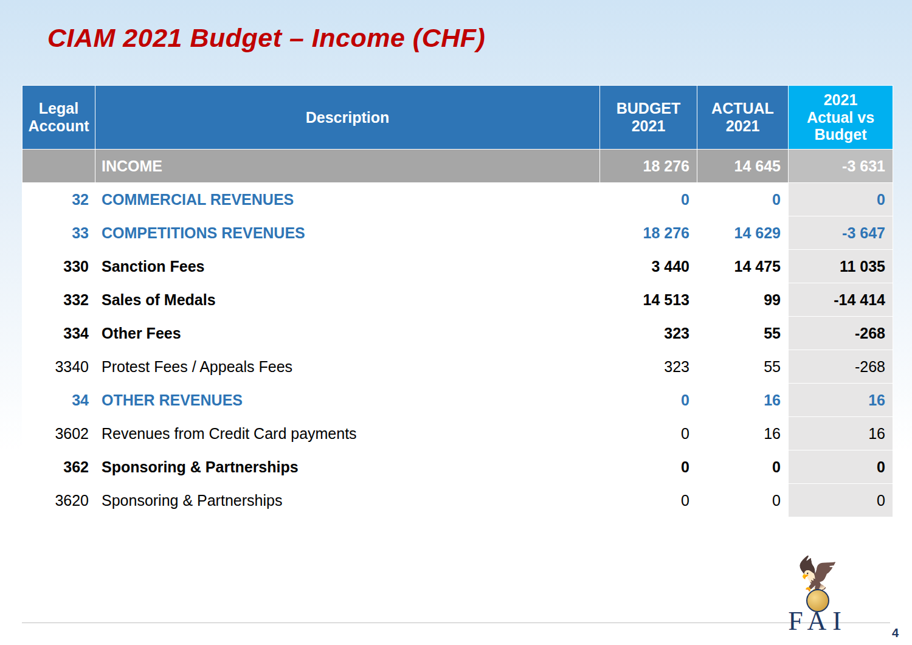CIAM 2021 Budget – Income (CHF)
| Legal Account | Description | BUDGET 2021 | ACTUAL 2021 | 2021 Actual vs Budget |
| --- | --- | --- | --- | --- |
| | INCOME | 18 276 | 14 645 | -3 631 |
| 32 | COMMERCIAL REVENUES | 0 | 0 | 0 |
| 33 | COMPETITIONS REVENUES | 18 276 | 14 629 | -3 647 |
| 330 | Sanction Fees | 3 440 | 14 475 | 11 035 |
| 332 | Sales of Medals | 14 513 | 99 | -14 414 |
| 334 | Other Fees | 323 | 55 | -268 |
| 3340 | Protest Fees / Appeals Fees | 323 | 55 | -268 |
| 34 | OTHER REVENUES | 0 | 16 | 16 |
| 3602 | Revenues from Credit Card payments | 0 | 16 | 16 |
| 362 | Sponsoring & Partnerships | 0 | 0 | 0 |
| 3620 | Sponsoring & Partnerships | 0 | 0 | 0 |
🦅
FAI
4